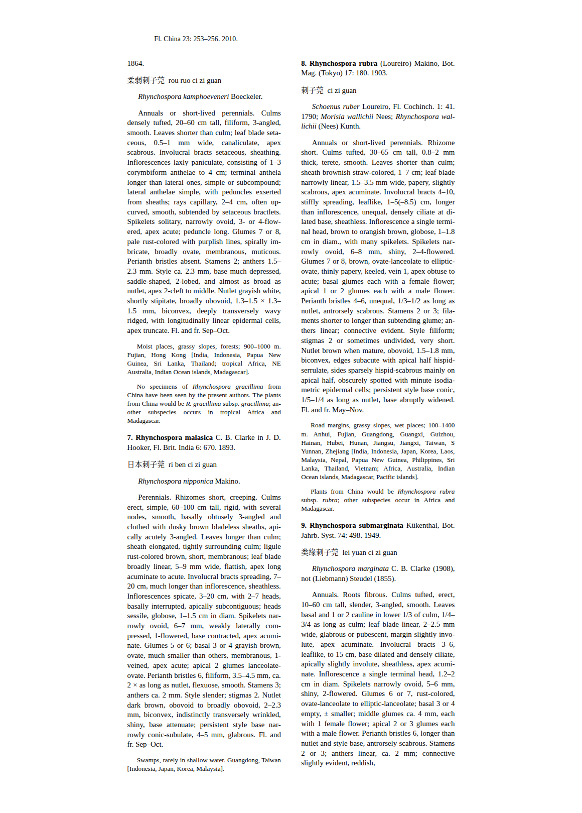Fl. China 23: 253–256. 2010.
1864.
柔弱刺子莞 rou ruo ci zi guan
Rhynchospora kamphoeveneri Boeckeler.
Annuals or short-lived perennials. Culms densely tufted, 20–60 cm tall, filiform, 3-angled, smooth. Leaves shorter than culm; leaf blade setaceous, 0.5–1 mm wide, canaliculate, apex scabrous. Involucral bracts setaceous, sheathing. Inflorescences laxly paniculate, consisting of 1–3 corymbiform anthelae to 4 cm; terminal anthela longer than lateral ones, simple or subcompound; lateral anthelae simple, with peduncles exserted from sheaths; rays capillary, 2–4 cm, often upcurved, smooth, subtended by setaceous bractlets. Spikelets solitary, narrowly ovoid, 3- or 4-flowered, apex acute; peduncle long. Glumes 7 or 8, pale rust-colored with purplish lines, spirally imbricate, broadly ovate, membranous, muticous. Perianth bristles absent. Stamens 2; anthers 1.5–2.3 mm. Style ca. 2.3 mm, base much depressed, saddle-shaped, 2-lobed, and almost as broad as nutlet, apex 2-cleft to middle. Nutlet grayish white, shortly stipitate, broadly obovoid, 1.3–1.5 × 1.3–1.5 mm, biconvex, deeply transversely wavy ridged, with longitudinally linear epidermal cells, apex truncate. Fl. and fr. Sep–Oct.
Moist places, grassy slopes, forests; 900–1000 m. Fujian, Hong Kong [India, Indonesia, Papua New Guinea, Sri Lanka, Thailand; tropical Africa, NE Australia, Indian Ocean islands, Madagascar].
No specimens of Rhynchospora gracillima from China have been seen by the present authors. The plants from China would be R. gracillima subsp. gracillima; another subspecies occurs in tropical Africa and Madagascar.
7. Rhynchospora malasica C. B. Clarke in J. D. Hooker, Fl. Brit. India 6: 670. 1893.
日本刺子莞 ri ben ci zi guan
Rhynchospora nipponica Makino.
Perennials. Rhizomes short, creeping. Culms erect, simple, 60–100 cm tall, rigid, with several nodes, smooth, basally obtusely 3-angled and clothed with dusky brown bladeless sheaths, apically acutely 3-angled. Leaves longer than culm; sheath elongated, tightly surrounding culm; ligule rust-colored brown, short, membranous; leaf blade broadly linear, 5–9 mm wide, flattish, apex long acuminate to acute. Involucral bracts spreading, 7–20 cm, much longer than inflorescence, sheathless. Inflorescences spicate, 3–20 cm, with 2–7 heads, basally interrupted, apically subcontiguous; heads sessile, globose, 1–1.5 cm in diam. Spikelets narrowly ovoid, 6–7 mm, weakly laterally compressed, 1-flowered, base contracted, apex acuminate. Glumes 5 or 6; basal 3 or 4 grayish brown, ovate, much smaller than others, membranous, 1-veined, apex acute; apical 2 glumes lanceolate-ovate. Perianth bristles 6, filiform, 3.5–4.5 mm, ca. 2 × as long as nutlet, flexuose, smooth. Stamens 3; anthers ca. 2 mm. Style slender; stigmas 2. Nutlet dark brown, obovoid to broadly obovoid, 2–2.3 mm, biconvex, indistinctly transversely wrinkled, shiny, base attenuate; persistent style base narrowly conic-subulate, 4–5 mm, glabrous. Fl. and fr. Sep–Oct.
Swamps, rarely in shallow water. Guangdong, Taiwan [Indonesia, Japan, Korea, Malaysia].
8. Rhynchospora rubra (Loureiro) Makino, Bot. Mag. (Tokyo) 17: 180. 1903.
刺子莞 ci zi guan
Schoenus ruber Loureiro, Fl. Cochinch. 1: 41. 1790; Morisia wallichii Nees; Rhynchospora wallichii (Nees) Kunth.
Annuals or short-lived perennials. Rhizome short. Culms tufted, 30–65 cm tall, 0.8–2 mm thick, terete, smooth. Leaves shorter than culm; sheath brownish straw-colored, 1–7 cm; leaf blade narrowly linear, 1.5–3.5 mm wide, papery, slightly scabrous, apex acuminate. Involucral bracts 4–10, stiffly spreading, leaflike, 1–5(–8.5) cm, longer than inflorescence, unequal, densely ciliate at dilated base, sheathless. Inflorescence a single terminal head, brown to orangish brown, globose, 1–1.8 cm in diam., with many spikelets. Spikelets narrowly ovoid, 6–8 mm, shiny, 2–4-flowered. Glumes 7 or 8, brown, ovate-lanceolate to elliptic-ovate, thinly papery, keeled, vein 1, apex obtuse to acute; basal glumes each with a female flower; apical 1 or 2 glumes each with a male flower. Perianth bristles 4–6, unequal, 1/3–1/2 as long as nutlet, antrorsely scabrous. Stamens 2 or 3; filaments shorter to longer than subtending glume; anthers linear; connective evident. Style filiform; stigmas 2 or sometimes undivided, very short. Nutlet brown when mature, obovoid, 1.5–1.8 mm, biconvex, edges subacute with apical half hispid-serrulate, sides sparsely hispid-scabrous mainly on apical half, obscurely spotted with minute isodiametric epidermal cells; persistent style base conic, 1/5–1/4 as long as nutlet, base abruptly widened. Fl. and fr. May–Nov.
Road margins, grassy slopes, wet places; 100–1400 m. Anhui, Fujian, Guangdong, Guangxi, Guizhou, Hainan, Hubei, Hunan, Jiangsu, Jiangxi, Taiwan, S Yunnan, Zhejiang [India, Indonesia, Japan, Korea, Laos, Malaysia, Nepal, Papua New Guinea, Philippines, Sri Lanka, Thailand, Vietnam; Africa, Australia, Indian Ocean islands, Madagascar, Pacific islands].
Plants from China would be Rhynchospora rubra subsp. rubra; other subspecies occur in Africa and Madagascar.
9. Rhynchospora submarginata Kükenthal, Bot. Jahrb. Syst. 74: 498. 1949.
类缘刺子莞 lei yuan ci zi guan
Rhynchospora marginata C. B. Clarke (1908), not (Liebmann) Steudel (1855).
Annuals. Roots fibrous. Culms tufted, erect, 10–60 cm tall, slender, 3-angled, smooth. Leaves basal and 1 or 2 cauline in lower 1/3 of culm, 1/4–3/4 as long as culm; leaf blade linear, 2–2.5 mm wide, glabrous or pubescent, margin slightly involute, apex acuminate. Involucral bracts 3–6, leaflike, to 15 cm, base dilated and densely ciliate, apically slightly involute, sheathless, apex acuminate. Inflorescence a single terminal head, 1.2–2 cm in diam. Spikelets narrowly ovoid, 5–6 mm, shiny, 2-flowered. Glumes 6 or 7, rust-colored, ovate-lanceolate to elliptic-lanceolate; basal 3 or 4 empty, ± smaller; middle glumes ca. 4 mm, each with 1 female flower; apical 2 or 3 glumes each with a male flower. Perianth bristles 6, longer than nutlet and style base, antrorsely scabrous. Stamens 2 or 3; anthers linear, ca. 2 mm; connective slightly evident, reddish,